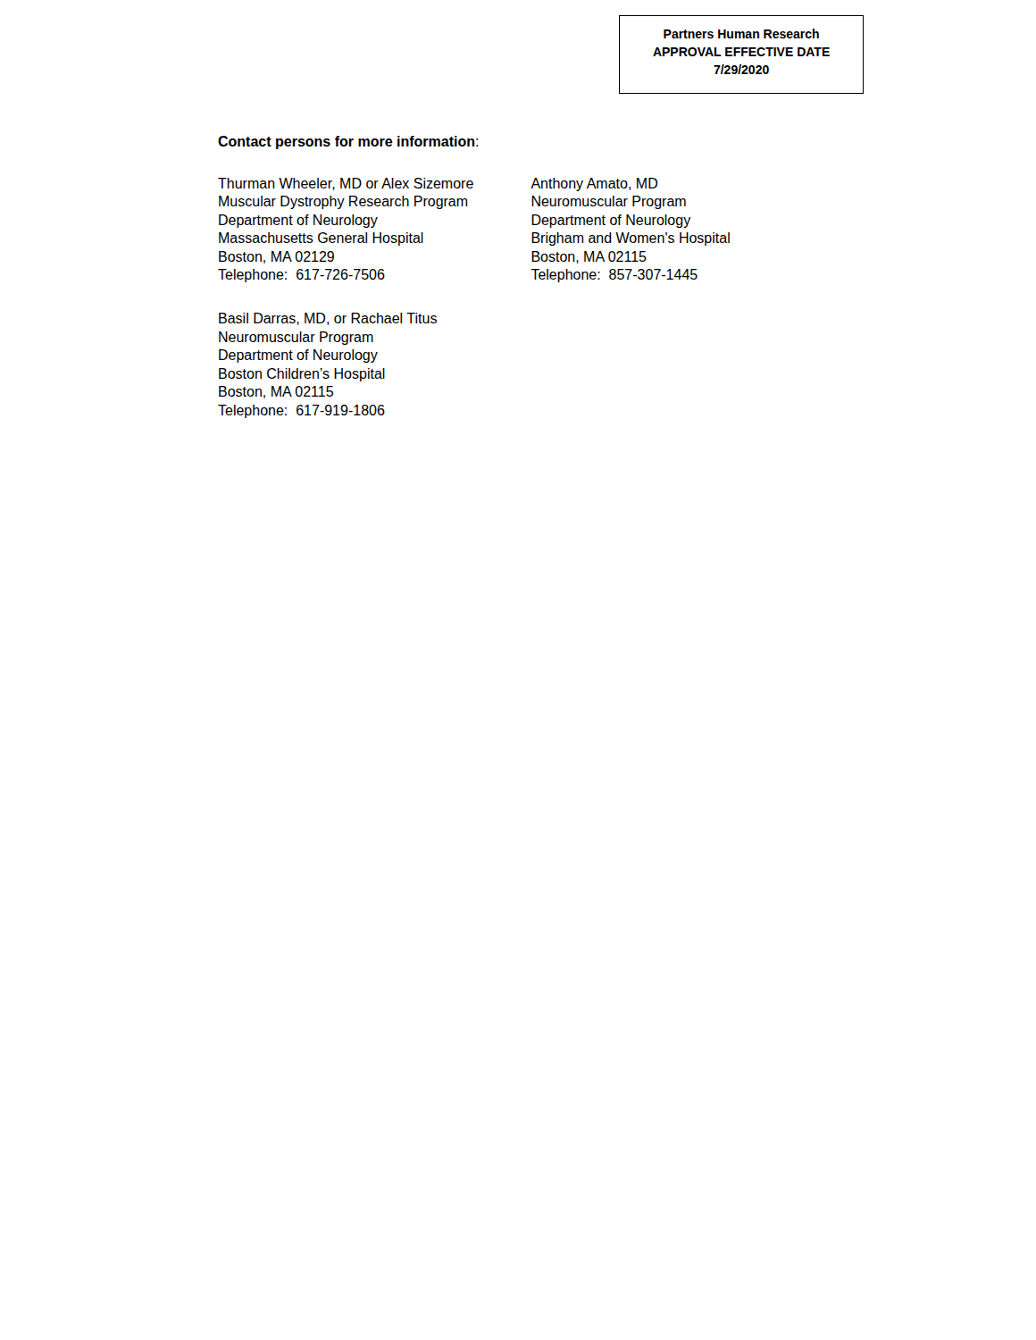Partners Human Research
APPROVAL EFFECTIVE DATE
7/29/2020
Contact persons for more information:
Thurman Wheeler, MD or Alex Sizemore
Muscular Dystrophy Research Program
Department of Neurology
Massachusetts General Hospital
Boston, MA 02129
Telephone: 617-726-7506
Basil Darras, MD, or Rachael Titus
Neuromuscular Program
Department of Neurology
Boston Children’s Hospital
Boston, MA 02115
Telephone: 617-919-1806
Anthony Amato, MD
Neuromuscular Program
Department of Neurology
Brigham and Women's Hospital
Boston, MA 02115
Telephone: 857-307-1445